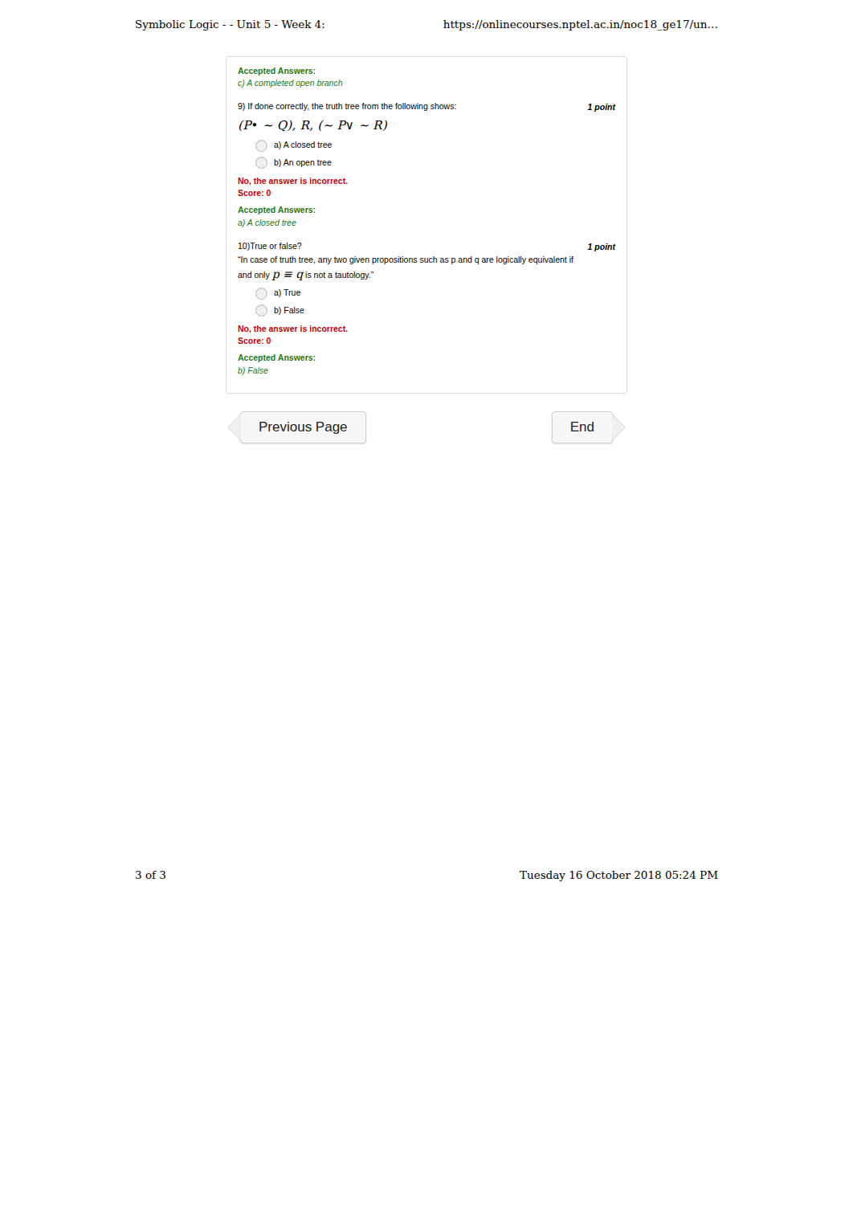Symbolic Logic - - Unit 5 - Week 4:
https://onlinecourses.nptel.ac.in/noc18_ge17/un…
Accepted Answers:
c) A completed open branch
9) If done correctly, the truth tree from the following shows:
1 point
(P• ∼ Q), R, (∼ P∨ ∼ R)
a) A closed tree
b) An open tree
No, the answer is incorrect.
Score: 0
Accepted Answers:
a) A closed tree
10)True or false?
“In case of truth tree, any two given propositions such as p and q are logically equivalent if and only p ≡ q is not a tautology.”
1 point
a) True
b) False
No, the answer is incorrect.
Score: 0
Accepted Answers:
b) False
Previous Page End
3 of 3
Tuesday 16 October 2018 05:24 PM